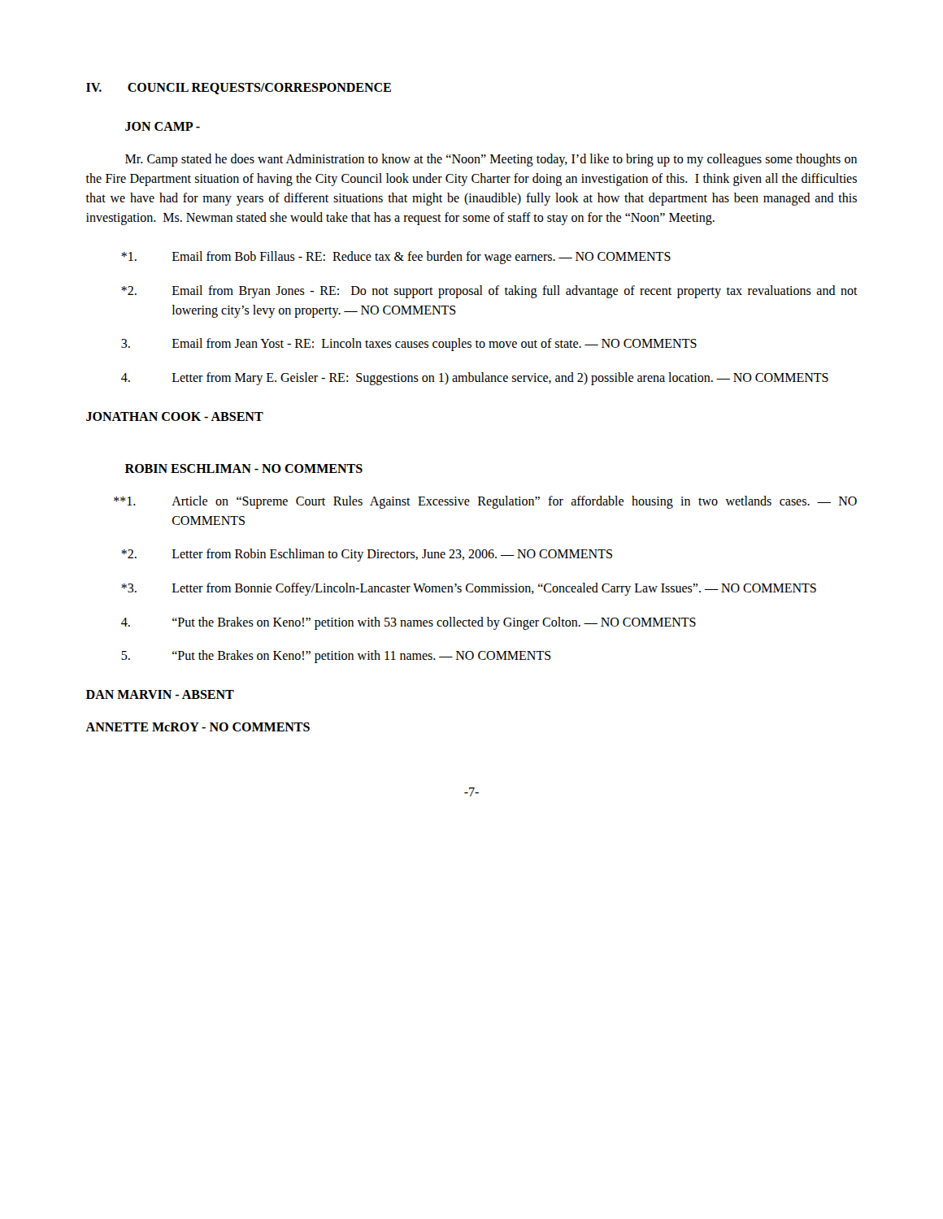IV. COUNCIL REQUESTS/CORRESPONDENCE
JON CAMP -
Mr. Camp stated he does want Administration to know at the “Noon” Meeting today, I’d like to bring up to my colleagues some thoughts on the Fire Department situation of having the City Council look under City Charter for doing an investigation of this. I think given all the difficulties that we have had for many years of different situations that might be (inaudible) fully look at how that department has been managed and this investigation. Ms. Newman stated she would take that has a request for some of staff to stay on for the “Noon” Meeting.
*1. Email from Bob Fillaus - RE: Reduce tax & fee burden for wage earners. — NO COMMENTS
*2. Email from Bryan Jones - RE: Do not support proposal of taking full advantage of recent property tax revaluations and not lowering city’s levy on property. — NO COMMENTS
3. Email from Jean Yost - RE: Lincoln taxes causes couples to move out of state. — NO COMMENTS
4. Letter from Mary E. Geisler - RE: Suggestions on 1) ambulance service, and 2) possible arena location. — NO COMMENTS
JONATHAN COOK - ABSENT
ROBIN ESCHLIMAN - NO COMMENTS
**1. Article on “Supreme Court Rules Against Excessive Regulation” for affordable housing in two wetlands cases. — NO COMMENTS
*2. Letter from Robin Eschliman to City Directors, June 23, 2006. — NO COMMENTS
*3. Letter from Bonnie Coffey/Lincoln-Lancaster Women’s Commission, “Concealed Carry Law Issues”. — NO COMMENTS
4.“Put the Brakes on Keno!” petition with 53 names collected by Ginger Colton. — NO COMMENTS
5.“Put the Brakes on Keno!” petition with 11 names. — NO COMMENTS
DAN MARVIN - ABSENT
ANNETTE McROY - NO COMMENTS
-7-